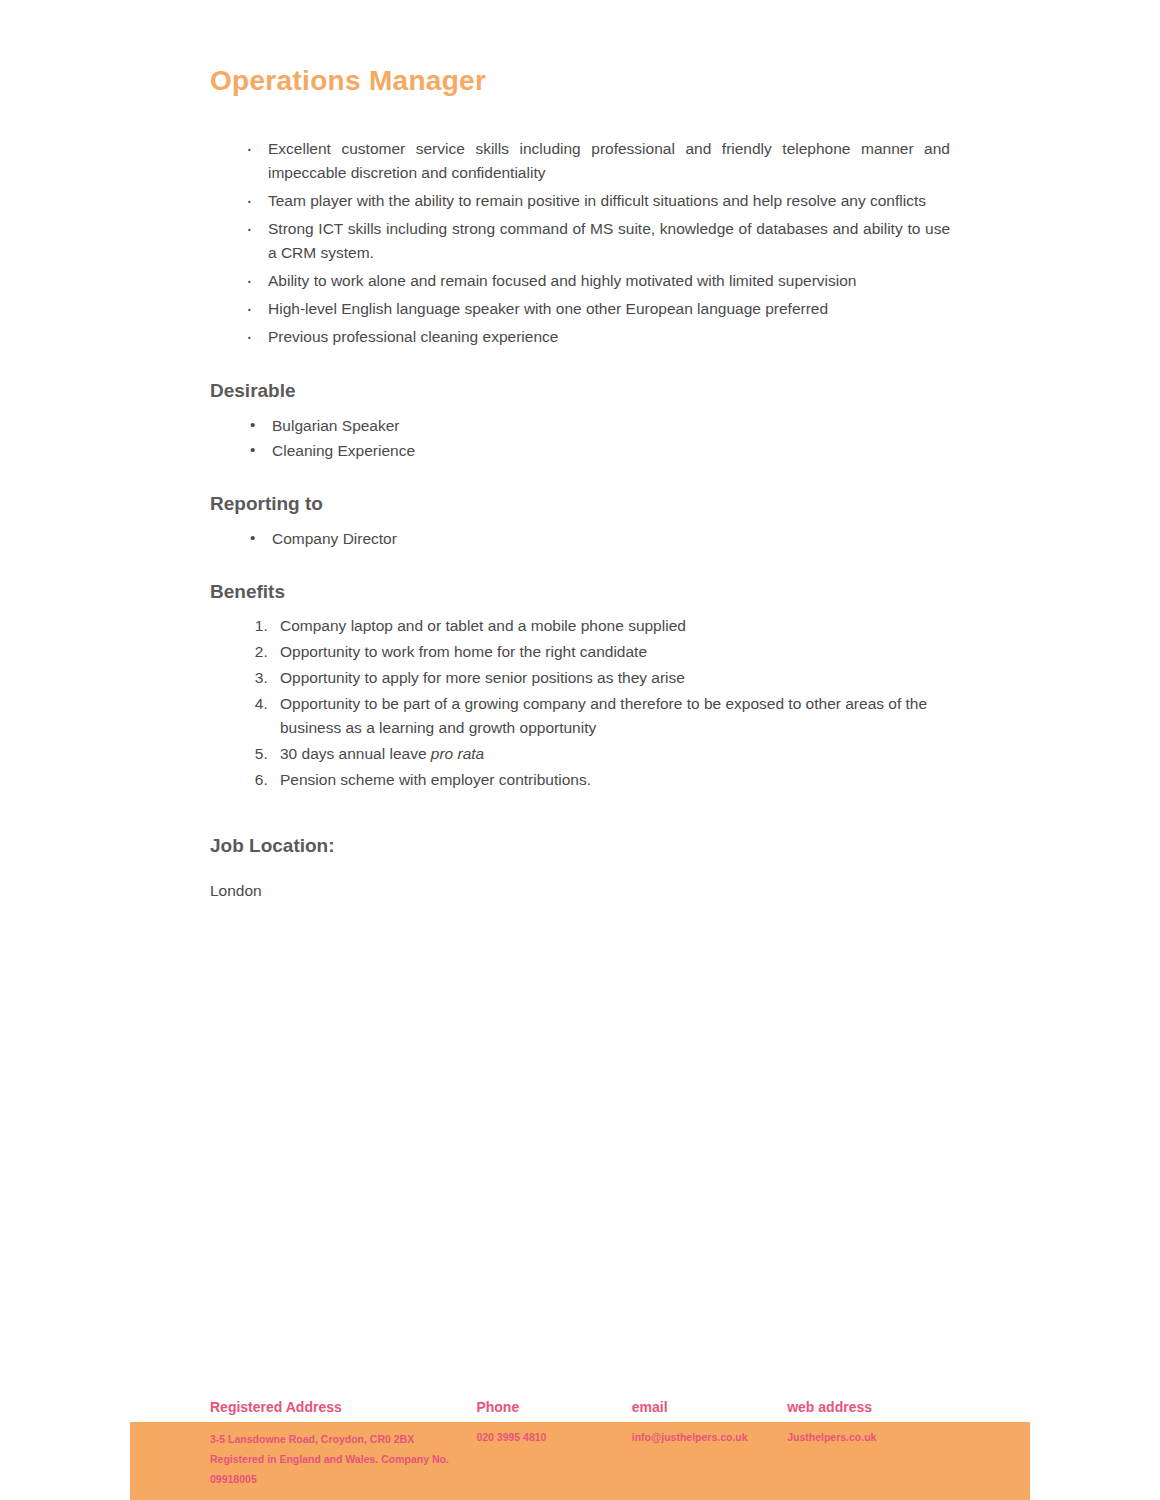Operations Manager
Excellent customer service skills including professional and friendly telephone manner and impeccable discretion and confidentiality
Team player with the ability to remain positive in difficult situations and help resolve any conflicts
Strong ICT skills including strong command of MS suite, knowledge of databases and ability to use a CRM system.
Ability to work alone and remain focused and highly motivated with limited supervision
High-level English language speaker with one other European language preferred
Previous professional cleaning experience
Desirable
Bulgarian Speaker
Cleaning Experience
Reporting to
Company Director
Benefits
Company laptop and or tablet and a mobile phone supplied
Opportunity to work from home for the right candidate
Opportunity to apply for more senior positions as they arise
Opportunity to be part of a growing company and therefore to be exposed to other areas of the business as a learning and growth opportunity
30 days annual leave pro rata
Pension scheme with employer contributions.
Job Location:
London
Registered Address
Phone
email
web address
3-5 Lansdowne Road, Croydon, CR0 2BX
Registered in England and Wales. Company No. 09918005
020 3995 4810
info@justhelpers.co.uk
Justhelpers.co.uk